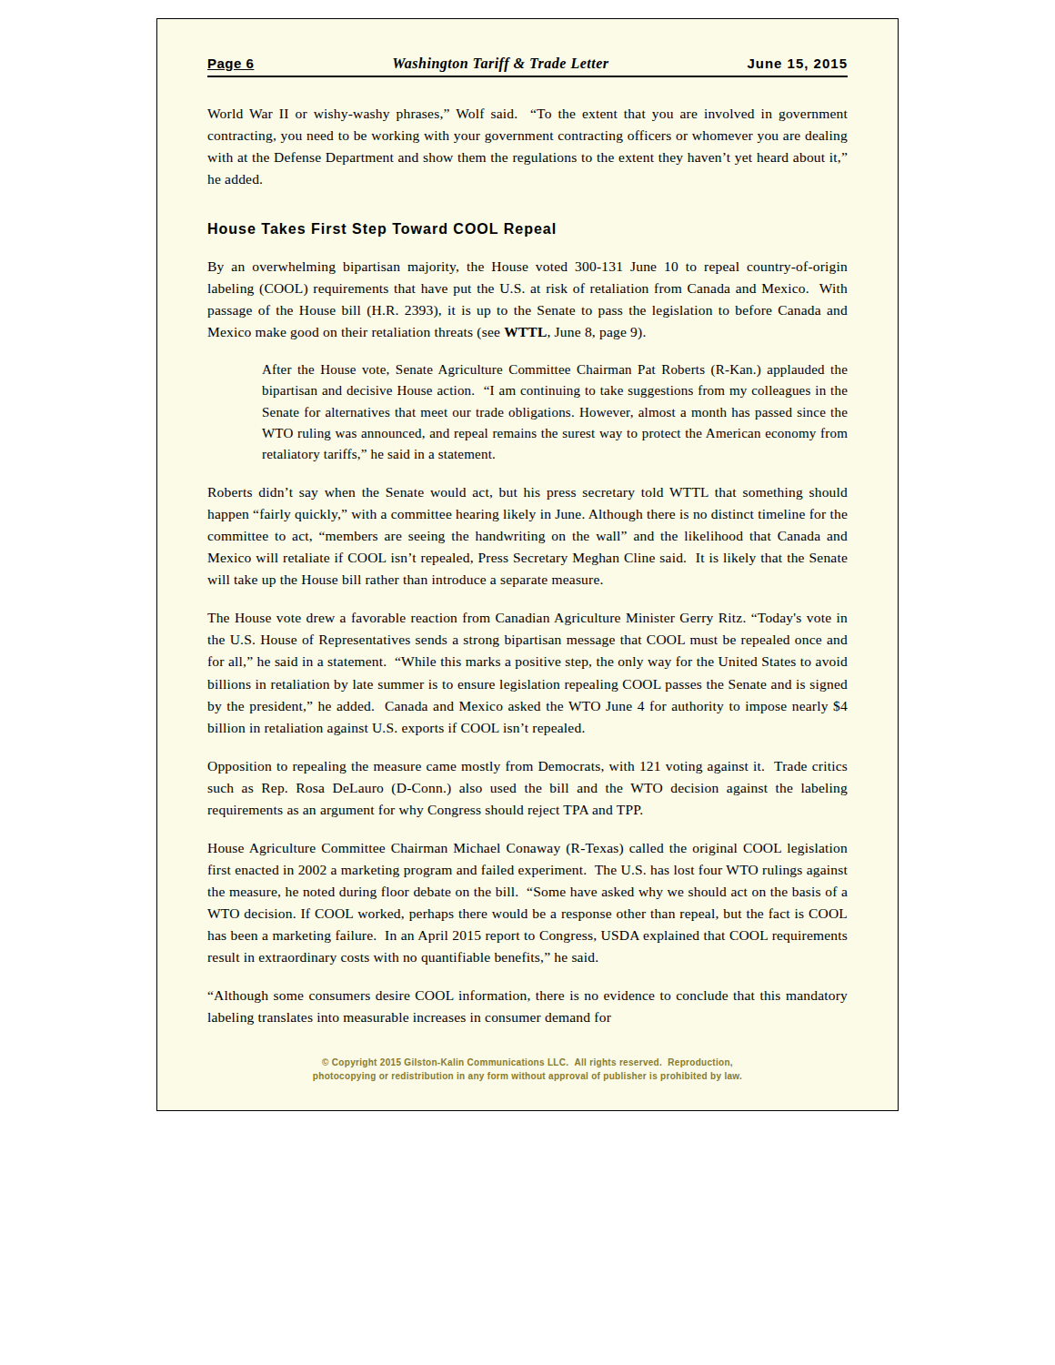Page 6 Washington Tariff & Trade Letter June 15, 2015
World War II or wishy-washy phrases,” Wolf said. “To the extent that you are involved in government contracting, you need to be working with your government contracting officers or whomever you are dealing with at the Defense Department and show them the regulations to the extent they haven’t yet heard about it,” he added.
House Takes First Step Toward COOL Repeal
By an overwhelming bipartisan majority, the House voted 300-131 June 10 to repeal country-of-origin labeling (COOL) requirements that have put the U.S. at risk of retaliation from Canada and Mexico. With passage of the House bill (H.R. 2393), it is up to the Senate to pass the legislation to before Canada and Mexico make good on their retaliation threats (see WTTL, June 8, page 9).
After the House vote, Senate Agriculture Committee Chairman Pat Roberts (R-Kan.) applauded the bipartisan and decisive House action. “I am continuing to take suggestions from my colleagues in the Senate for alternatives that meet our trade obligations. However, almost a month has passed since the WTO ruling was announced, and repeal remains the surest way to protect the American economy from retaliatory tariffs,” he said in a statement.
Roberts didn’t say when the Senate would act, but his press secretary told WTTL that something should happen “fairly quickly,” with a committee hearing likely in June. Although there is no distinct timeline for the committee to act, “members are seeing the handwriting on the wall” and the likelihood that Canada and Mexico will retaliate if COOL isn’t repealed, Press Secretary Meghan Cline said. It is likely that the Senate will take up the House bill rather than introduce a separate measure.
The House vote drew a favorable reaction from Canadian Agriculture Minister Gerry Ritz. “Today's vote in the U.S. House of Representatives sends a strong bipartisan message that COOL must be repealed once and for all,” he said in a statement. “While this marks a positive step, the only way for the United States to avoid billions in retaliation by late summer is to ensure legislation repealing COOL passes the Senate and is signed by the president,” he added. Canada and Mexico asked the WTO June 4 for authority to impose nearly $4 billion in retaliation against U.S. exports if COOL isn’t repealed.
Opposition to repealing the measure came mostly from Democrats, with 121 voting against it. Trade critics such as Rep. Rosa DeLauro (D-Conn.) also used the bill and the WTO decision against the labeling requirements as an argument for why Congress should reject TPA and TPP.
House Agriculture Committee Chairman Michael Conaway (R-Texas) called the original COOL legislation first enacted in 2002 a marketing program and failed experiment. The U.S. has lost four WTO rulings against the measure, he noted during floor debate on the bill. “Some have asked why we should act on the basis of a WTO decision. If COOL worked, perhaps there would be a response other than repeal, but the fact is COOL has been a marketing failure. In an April 2015 report to Congress, USDA explained that COOL requirements result in extraordinary costs with no quantifiable benefits,” he said.
“Although some consumers desire COOL information, there is no evidence to conclude that this mandatory labeling translates into measurable increases in consumer demand for
© Copyright 2015 Gilston-Kalin Communications LLC. All rights reserved. Reproduction,
photocopying or redistribution in any form without approval of publisher is prohibited by law.